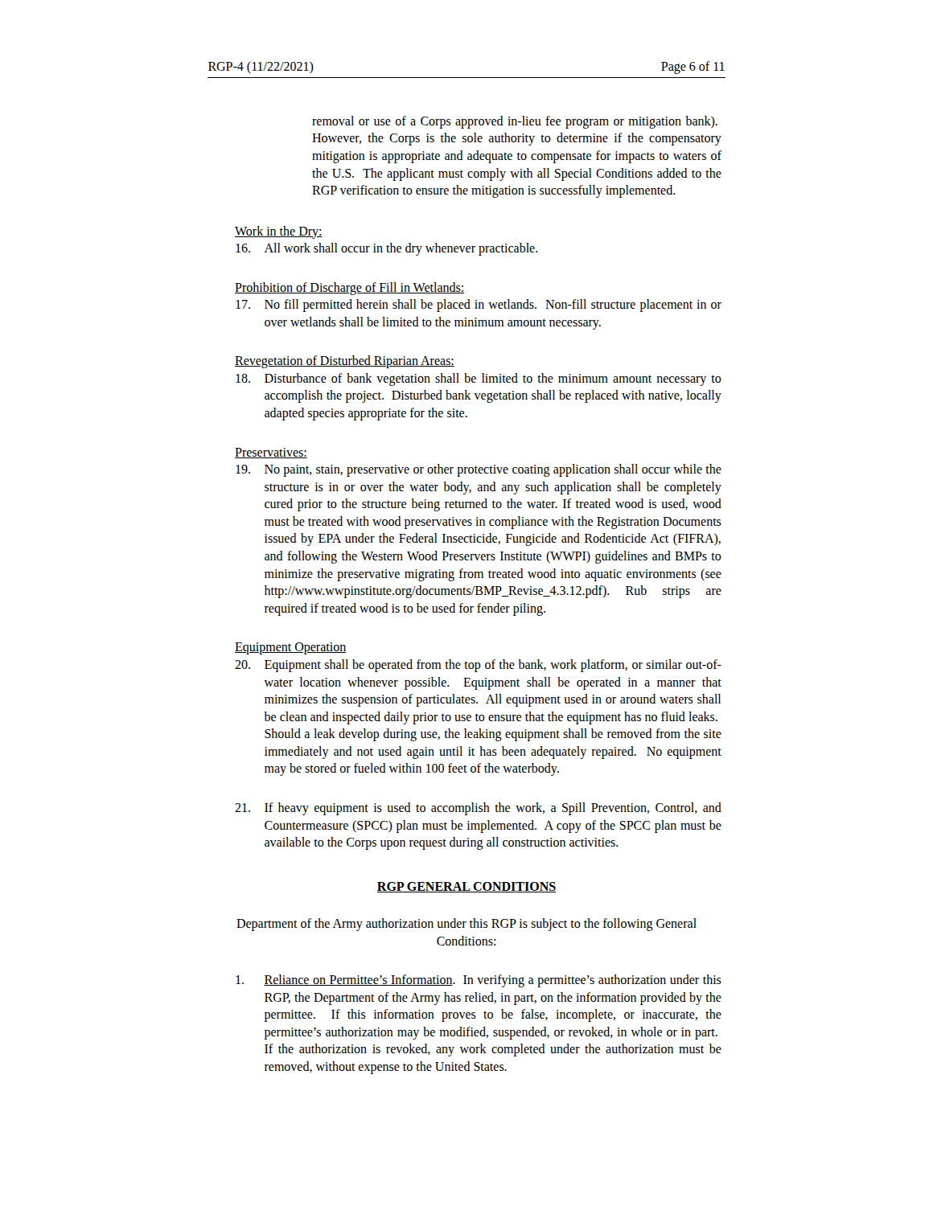RGP-4 (11/22/2021)
Page 6 of 11
removal or use of a Corps approved in-lieu fee program or mitigation bank). However, the Corps is the sole authority to determine if the compensatory mitigation is appropriate and adequate to compensate for impacts to waters of the U.S. The applicant must comply with all Special Conditions added to the RGP verification to ensure the mitigation is successfully implemented.
Work in the Dry:
16.
All work shall occur in the dry whenever practicable.
Prohibition of Discharge of Fill in Wetlands:
17.
No fill permitted herein shall be placed in wetlands. Non-fill structure placement in or over wetlands shall be limited to the minimum amount necessary.
Revegetation of Disturbed Riparian Areas:
18.
Disturbance of bank vegetation shall be limited to the minimum amount necessary to accomplish the project. Disturbed bank vegetation shall be replaced with native, locally adapted species appropriate for the site.
Preservatives:
19.
No paint, stain, preservative or other protective coating application shall occur while the structure is in or over the water body, and any such application shall be completely cured prior to the structure being returned to the water. If treated wood is used, wood must be treated with wood preservatives in compliance with the Registration Documents issued by EPA under the Federal Insecticide, Fungicide and Rodenticide Act (FIFRA), and following the Western Wood Preservers Institute (WWPI) guidelines and BMPs to minimize the preservative migrating from treated wood into aquatic environments (see http://www.wwpinstitute.org/documents/BMP_Revise_4.3.12.pdf). Rub strips are required if treated wood is to be used for fender piling.
Equipment Operation
20.
Equipment shall be operated from the top of the bank, work platform, or similar out-of-water location whenever possible. Equipment shall be operated in a manner that minimizes the suspension of particulates. All equipment used in or around waters shall be clean and inspected daily prior to use to ensure that the equipment has no fluid leaks. Should a leak develop during use, the leaking equipment shall be removed from the site immediately and not used again until it has been adequately repaired. No equipment may be stored or fueled within 100 feet of the waterbody.
21.
If heavy equipment is used to accomplish the work, a Spill Prevention, Control, and Countermeasure (SPCC) plan must be implemented. A copy of the SPCC plan must be available to the Corps upon request during all construction activities.
RGP GENERAL CONDITIONS
Department of the Army authorization under this RGP is subject to the following General Conditions:
1.
Reliance on Permittee’s Information. In verifying a permittee’s authorization under this RGP, the Department of the Army has relied, in part, on the information provided by the permittee. If this information proves to be false, incomplete, or inaccurate, the permittee’s authorization may be modified, suspended, or revoked, in whole or in part. If the authorization is revoked, any work completed under the authorization must be removed, without expense to the United States.